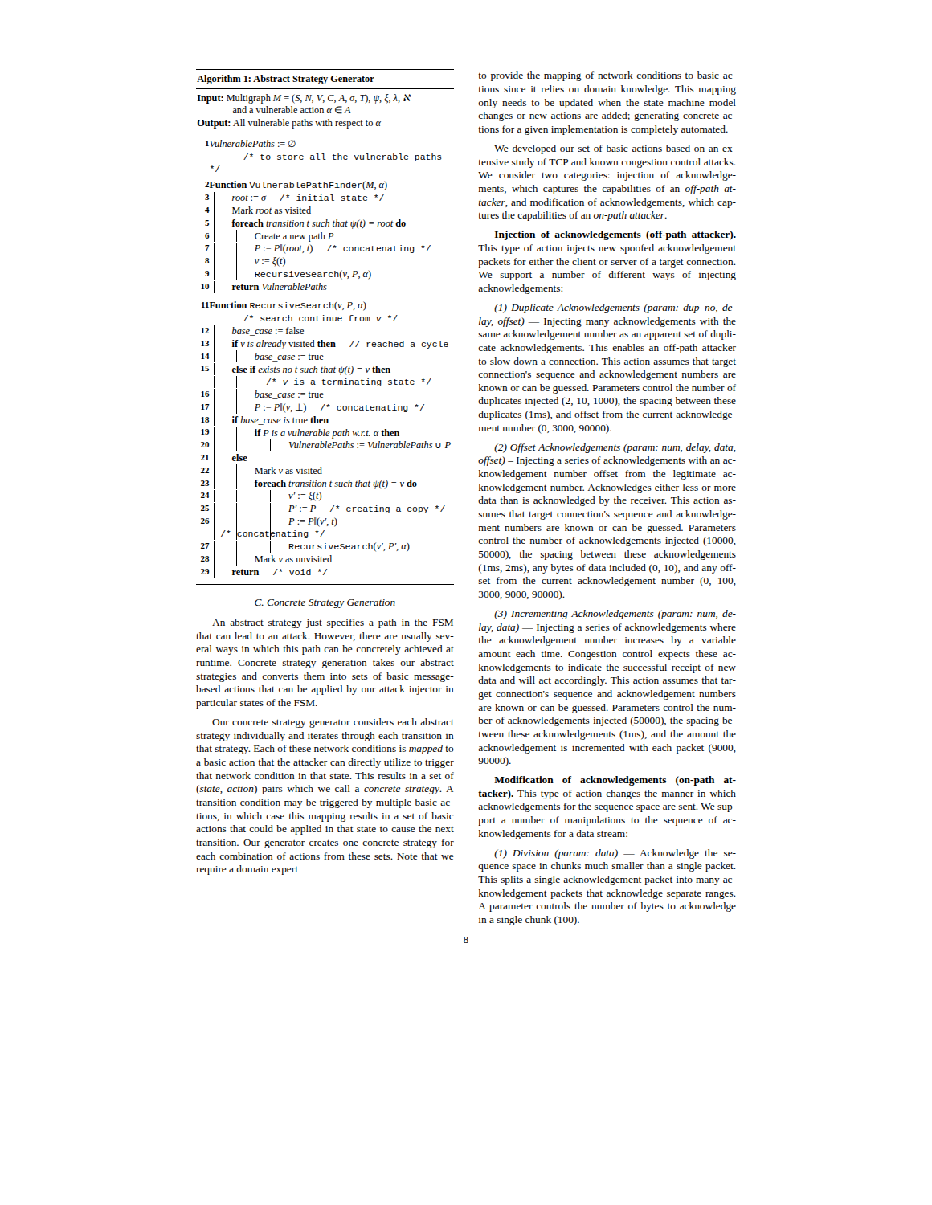Algorithm 1: Abstract Strategy Generator
Input: Multigraph M = (S, N, V, C, A, σ, T), ψ, ξ, λ, ℵ and a vulnerable action α ∈ A Output: All vulnerable paths with respect to α
| 1 | VulnerablePaths := ∅ |
| | /* to store all the vulnerable paths */ |
| 2 | Function VulnerablePathFinder ( M , α ) |
| 3 | root := σ /* initial state */ |
| 4 | Mark root as visited |
| 5 | foreach transition t such that ψ(t) = root do |
| 6 | Create a new path P |
| 7 | P := P ‖( root , t ) /* concatenating */ |
| 8 | v := ξ ( t ) |
| 9 | RecursiveSearch ( v , P , α ) |
| 10 | return VulnerablePaths |
| 11 | Function RecursiveSearch ( v , P , α ) |
| | /* search continue from v */ |
| 12 | base_case := false |
| 13 | if v is already visited then // reached a cycle |
| 14 | base_case := true |
| 15 | else if exists no t such that ψ(t) = v then |
| | /* v is a terminating state */ |
| 16 | base_case := true |
| 17 | P := P ‖( v , ⊥) /* concatenating */ |
| 18 | if base_case is true then |
| 19 | if P is a vulnerable path w.r.t. α then |
| 20 | VulnerablePaths := VulnerablePaths ∪ P |
| 21 | else |
| 22 | Mark v as visited |
| 23 | foreach transition t such that ψ(t) = v do |
| 24 | v′ := ξ ( t ) |
| 25 | P′ := P /* creating a copy */ |
| 26 | P := P ‖( v′ , t ) /* concatenating */ |
| 27 | RecursiveSearch ( v′ , P′ , α ) |
| 28 | Mark v as unvisited |
| 29 | return /* void */ |
C. Concrete Strategy Generation
An abstract strategy just specifies a path in the FSM that can lead to an attack. However, there are usually several ways in which this path can be concretely achieved at runtime. Concrete strategy generation takes our abstract strategies and converts them into sets of basic message-based actions that can be applied by our attack injector in particular states of the FSM.
Our concrete strategy generator considers each abstract strategy individually and iterates through each transition in that strategy. Each of these network conditions is mapped to a basic action that the attacker can directly utilize to trigger that network condition in that state. This results in a set of (state, action) pairs which we call a concrete strategy. A transition condition may be triggered by multiple basic actions, in which case this mapping results in a set of basic actions that could be applied in that state to cause the next transition. Our generator creates one concrete strategy for each combination of actions from these sets. Note that we require a domain expert
to provide the mapping of network conditions to basic actions since it relies on domain knowledge. This mapping only needs to be updated when the state machine model changes or new actions are added; generating concrete actions for a given implementation is completely automated.
We developed our set of basic actions based on an extensive study of TCP and known congestion control attacks. We consider two categories: injection of acknowledgements, which captures the capabilities of an off-path attacker, and modification of acknowledgements, which captures the capabilities of an on-path attacker.
Injection of acknowledgements (off-path attacker). This type of action injects new spoofed acknowledgement packets for either the client or server of a target connection. We support a number of different ways of injecting acknowledgements:
(1) Duplicate Acknowledgements (param: dup_no, delay, offset) — Injecting many acknowledgements with the same acknowledgement number as an apparent set of duplicate acknowledgements. This enables an off-path attacker to slow down a connection. This action assumes that target connection's sequence and acknowledgement numbers are known or can be guessed. Parameters control the number of duplicates injected (2, 10, 1000), the spacing between these duplicates (1ms), and offset from the current acknowledgement number (0, 3000, 90000).
(2) Offset Acknowledgements (param: num, delay, data, offset) – Injecting a series of acknowledgements with an acknowledgement number offset from the legitimate acknowledgement number. Acknowledges either less or more data than is acknowledged by the receiver. This action assumes that target connection's sequence and acknowledgement numbers are known or can be guessed. Parameters control the number of acknowledgements injected (10000, 50000), the spacing between these acknowledgements (1ms, 2ms), any bytes of data included (0, 10), and any offset from the current acknowledgement number (0, 100, 3000, 9000, 90000).
(3) Incrementing Acknowledgements (param: num, delay, data) — Injecting a series of acknowledgements where the acknowledgement number increases by a variable amount each time. Congestion control expects these acknowledgements to indicate the successful receipt of new data and will act accordingly. This action assumes that target connection's sequence and acknowledgement numbers are known or can be guessed. Parameters control the number of acknowledgements injected (50000), the spacing between these acknowledgements (1ms), and the amount the acknowledgement is incremented with each packet (9000, 90000).
Modification of acknowledgements (on-path attacker). This type of action changes the manner in which acknowledgements for the sequence space are sent. We support a number of manipulations to the sequence of acknowledgements for a data stream:
(1) Division (param: data) — Acknowledge the sequence space in chunks much smaller than a single packet. This splits a single acknowledgement packet into many acknowledgement packets that acknowledge separate ranges. A parameter controls the number of bytes to acknowledge in a single chunk (100).
8